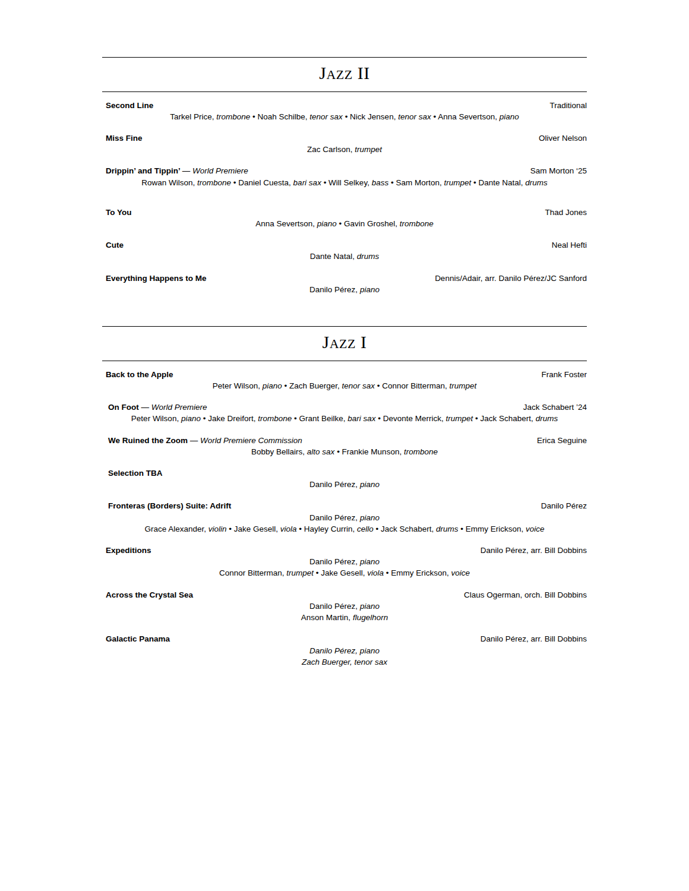JAZZ II
Second Line Traditional
Tarkel Price, trombone • Noah Schilbe, tenor sax • Nick Jensen, tenor sax • Anna Severtson, piano
Miss Fine Oliver Nelson
Zac Carlson, trumpet
Drippin’ and Tippin’ — World Premiere Sam Morton ‘25
Rowan Wilson, trombone • Daniel Cuesta, bari sax • Will Selkey, bass • Sam Morton, trumpet • Dante Natal, drums
To You Thad Jones
Anna Severtson, piano • Gavin Groshel, trombone
Cute Neal Hefti
Dante Natal, drums
Everything Happens to Me Dennis/Adair, arr. Danilo Pérez/JC Sanford
Danilo Pérez, piano
JAZZ I
Back to the Apple Frank Foster
Peter Wilson, piano • Zach Buerger, tenor sax • Connor Bitterman, trumpet
On Foot — World Premiere Jack Schabert ’24
Peter Wilson, piano • Jake Dreifort, trombone • Grant Beilke, bari sax • Devonte Merrick, trumpet • Jack Schabert, drums
We Ruined the Zoom — World Premiere Commission Erica Seguine
Bobby Bellairs, alto sax • Frankie Munson, trombone
Selection TBA
Danilo Pérez, piano
Fronteras (Borders) Suite: Adrift Danilo Pérez
Danilo Pérez, piano
Grace Alexander, violin • Jake Gesell, viola • Hayley Currin, cello • Jack Schabert, drums • Emmy Erickson, voice
Expeditions Danilo Pérez, arr. Bill Dobbins
Danilo Pérez, piano
Connor Bitterman, trumpet • Jake Gesell, viola • Emmy Erickson, voice
Across the Crystal Sea Claus Ogerman, orch. Bill Dobbins
Danilo Pérez, piano
Anson Martin, flugelhorn
Galactic Panama Danilo Pérez, arr. Bill Dobbins
Danilo Pérez, piano
Zach Buerger, tenor sax